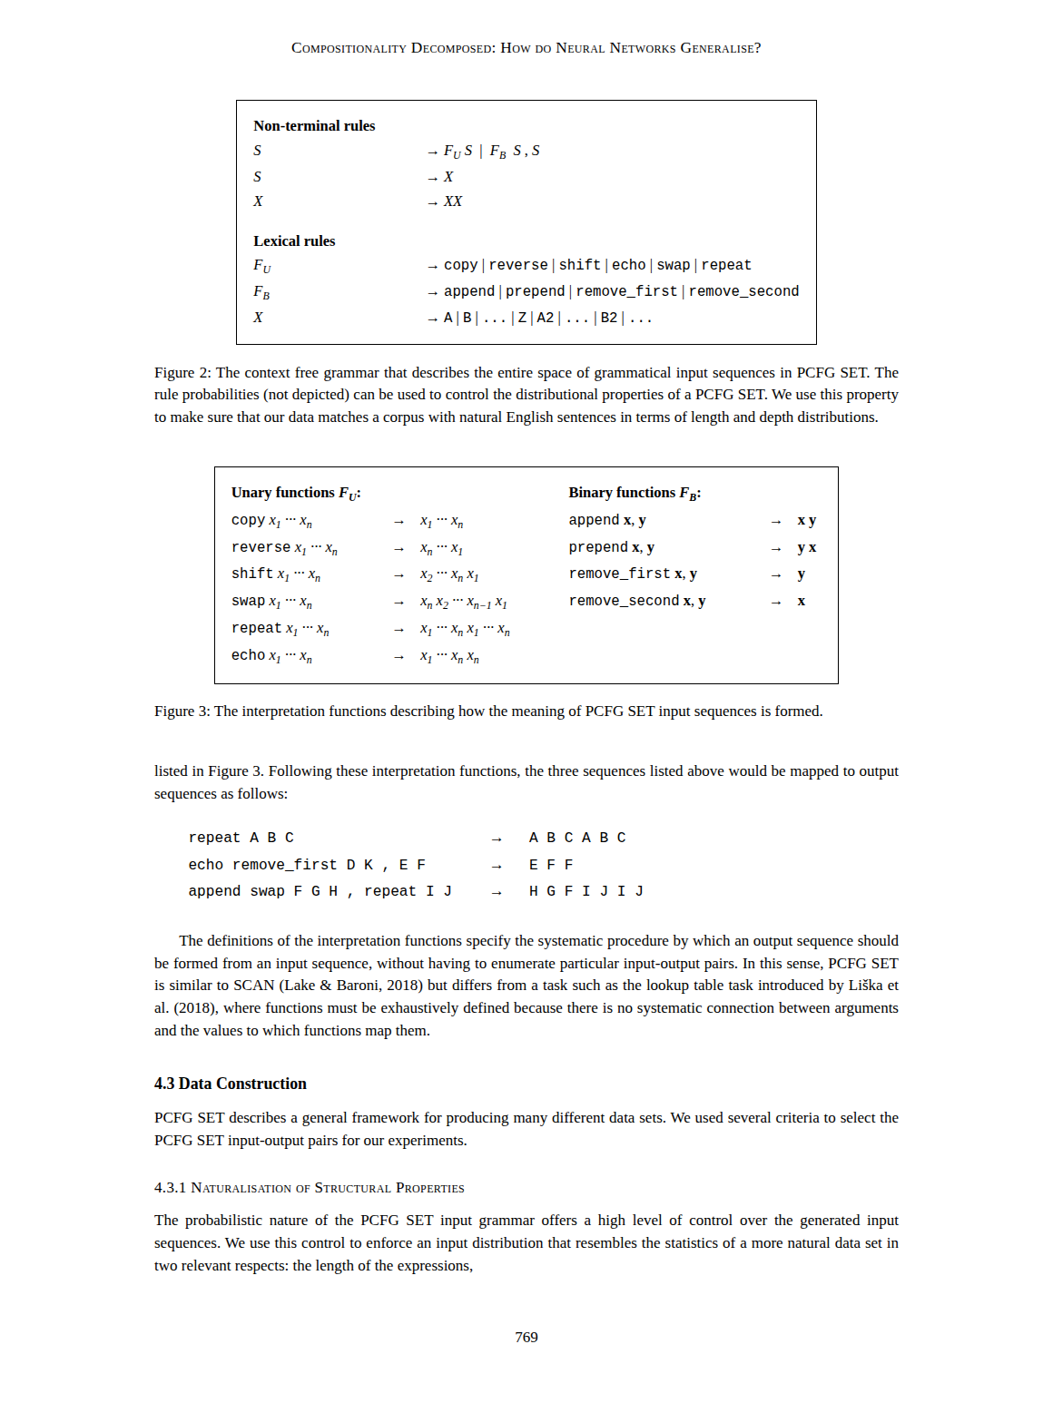Compositionality Decomposed: How do Neural Networks Generalise?
| Non-terminal rules |
| S | → F U S / F B S , S |
| S | → X |
| X | → XX |
| Lexical rules |
| F U | → copy / reverse / shift / echo / swap / repeat |
| F B | → append / prepend / remove_first / remove_second |
| X | → A / B / ... / Z / A2 / ... / B2 / ... |
Figure 2: The context free grammar that describes the entire space of grammatical input sequences in PCFG SET. The rule probabilities (not depicted) can be used to control the distributional properties of a PCFG SET. We use this property to make sure that our data matches a corpus with natural English sentences in terms of length and depth distributions.
| Unary functions F U : | | Binary functions F B : |
| copy x 1 ··· x n | → | x 1 ··· x n | | append x , y | → | x y |
| reverse x 1 ··· x n | → | x n ··· x 1 | | prepend x , y | → | y x |
| shift x 1 ··· x n | → | x 2 ··· x n x 1 | | remove_first x , y | → | y |
| swap x 1 ··· x n | → | x n x 2 ··· x n−1 x 1 | | remove_second x , y | → | x |
| repeat x 1 ··· x n | → | x 1 ··· x n x 1 ··· x n | | | | |
| echo x 1 ··· x n | → | x 1 ··· x n x n | | | | |
Figure 3: The interpretation functions describing how the meaning of PCFG SET input sequences is formed.
listed in Figure 3. Following these interpretation functions, the three sequences listed above would be mapped to output sequences as follows:
| repeat A B C | → | A B C A B C |
| echo remove_first D K , E F | → | E F F |
| append swap F G H , repeat I J | → | H G F I J I J |
The definitions of the interpretation functions specify the systematic procedure by which an output sequence should be formed from an input sequence, without having to enumerate particular input-output pairs. In this sense, PCFG SET is similar to SCAN (Lake & Baroni, 2018) but differs from a task such as the lookup table task introduced by Liška et al. (2018), where functions must be exhaustively defined because there is no systematic connection between arguments and the values to which functions map them.
4.3 Data Construction
PCFG SET describes a general framework for producing many different data sets. We used several criteria to select the PCFG SET input-output pairs for our experiments.
4.3.1 Naturalisation of Structural Properties
The probabilistic nature of the PCFG SET input grammar offers a high level of control over the generated input sequences. We use this control to enforce an input distribution that resembles the statistics of a more natural data set in two relevant respects: the length of the expressions,
769